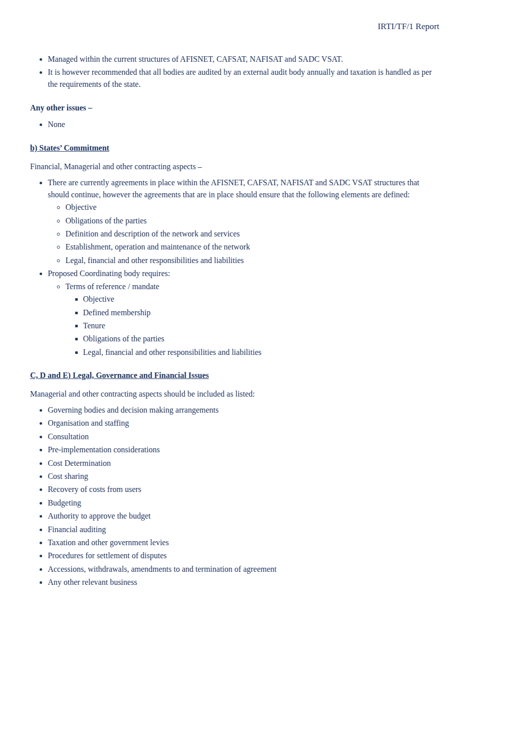IRTI/TF/1 Report
Managed within the current structures of AFISNET, CAFSAT, NAFISAT and SADC VSAT.
It is however recommended that all bodies are audited by an external audit body annually and taxation is handled as per the requirements of the state.
Any other issues –
None
b) States’ Commitment
Financial, Managerial and other contracting aspects –
There are currently agreements in place within the AFISNET, CAFSAT, NAFISAT and SADC VSAT structures that should continue, however the agreements that are in place should ensure that the following elements are defined:
Objective
Obligations of the parties
Definition and description of the network and services
Establishment, operation and maintenance of the network
Legal, financial and other responsibilities and liabilities
Proposed Coordinating body requires:
Terms of reference / mandate
Objective
Defined membership
Tenure
Obligations of the parties
Legal, financial and other responsibilities and liabilities
C, D and E) Legal, Governance and Financial Issues
Managerial and other contracting aspects should be included as listed:
Governing bodies and decision making arrangements
Organisation and staffing
Consultation
Pre-implementation considerations
Cost Determination
Cost sharing
Recovery of costs from users
Budgeting
Authority to approve the budget
Financial auditing
Taxation and other government levies
Procedures for settlement of disputes
Accessions, withdrawals, amendments to and termination of agreement
Any other relevant business